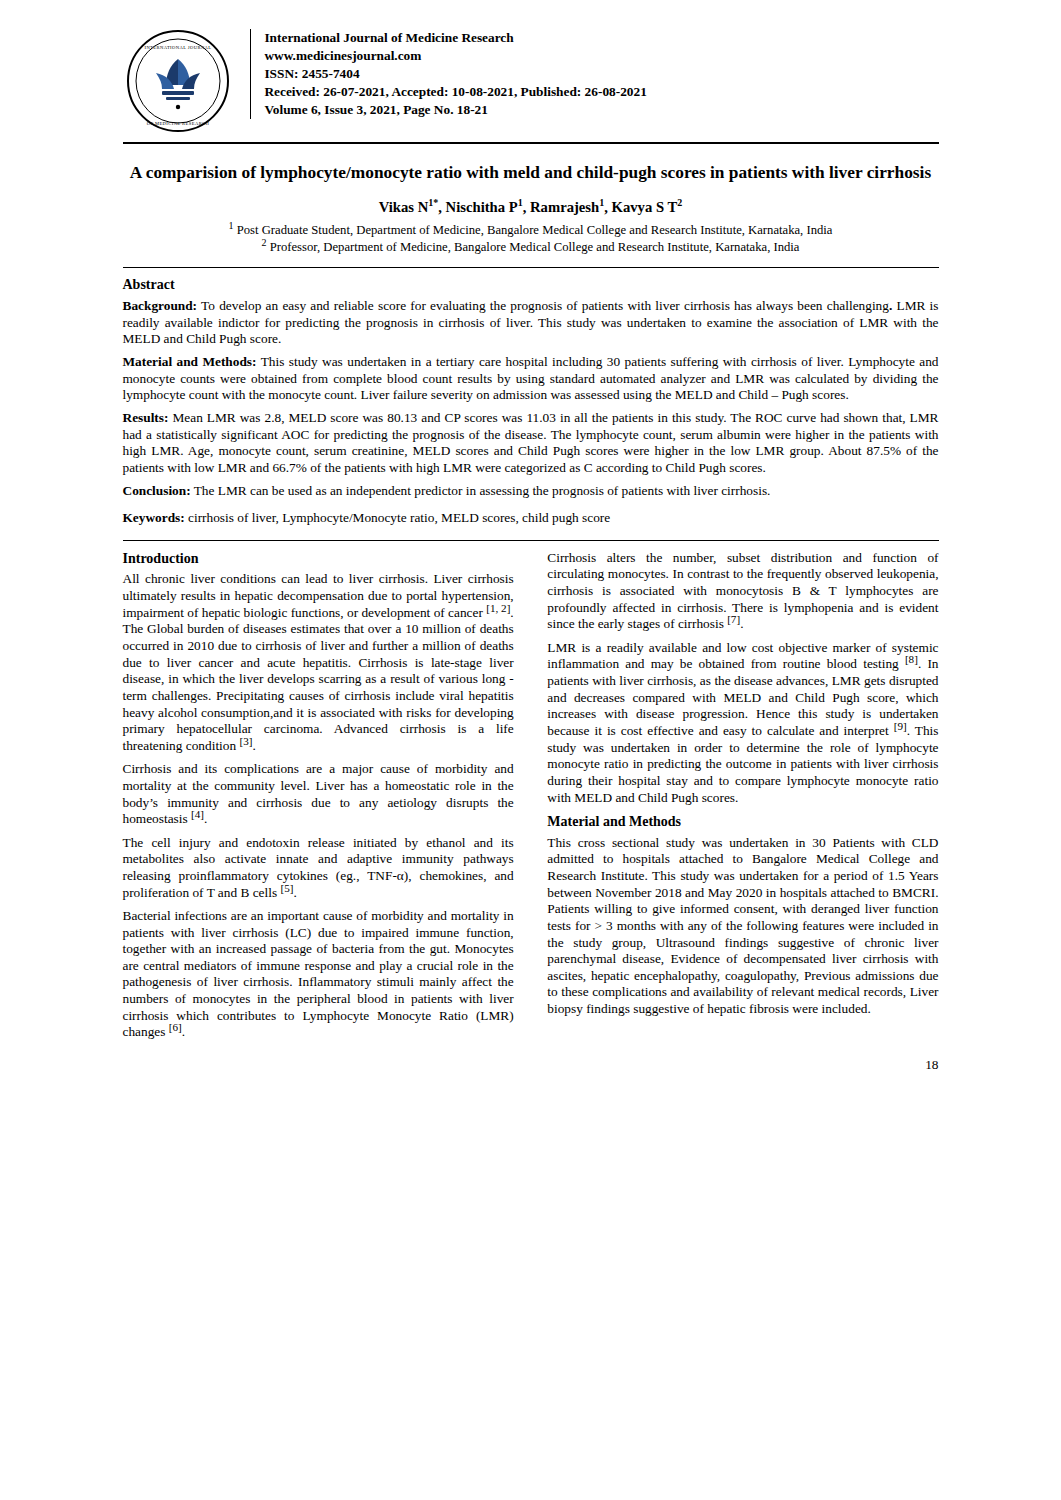INTERNATIONAL JOURNAL OF MEDICINE RESEARCH
International Journal of Medicine Research
www.medicinesjournal.com
ISSN: 2455-7404
Received: 26-07-2021, Accepted: 10-08-2021, Published: 26-08-2021
Volume 6, Issue 3, 2021, Page No. 18-21
A comparision of lymphocyte/monocyte ratio with meld and child-pugh scores in patients with liver cirrhosis
Vikas N1*, Nischitha P1, Ramrajesh1, Kavya S T2
1 Post Graduate Student, Department of Medicine, Bangalore Medical College and Research Institute, Karnataka, India
2 Professor, Department of Medicine, Bangalore Medical College and Research Institute, Karnataka, India
Abstract
Background: To develop an easy and reliable score for evaluating the prognosis of patients with liver cirrhosis has always been challenging. LMR is readily available indictor for predicting the prognosis in cirrhosis of liver. This study was undertaken to examine the association of LMR with the MELD and Child Pugh score.
Material and Methods: This study was undertaken in a tertiary care hospital including 30 patients suffering with cirrhosis of liver. Lymphocyte and monocyte counts were obtained from complete blood count results by using standard automated analyzer and LMR was calculated by dividing the lymphocyte count with the monocyte count. Liver failure severity on admission was assessed using the MELD and Child – Pugh scores.
Results: Mean LMR was 2.8, MELD score was 80.13 and CP scores was 11.03 in all the patients in this study. The ROC curve had shown that, LMR had a statistically significant AOC for predicting the prognosis of the disease. The lymphocyte count, serum albumin were higher in the patients with high LMR. Age, monocyte count, serum creatinine, MELD scores and Child Pugh scores were higher in the low LMR group. About 87.5% of the patients with low LMR and 66.7% of the patients with high LMR were categorized as C according to Child Pugh scores.
Conclusion: The LMR can be used as an independent predictor in assessing the prognosis of patients with liver cirrhosis.
Keywords: cirrhosis of liver, Lymphocyte/Monocyte ratio, MELD scores, child pugh score
Introduction
All chronic liver conditions can lead to liver cirrhosis. Liver cirrhosis ultimately results in hepatic decompensation due to portal hypertension, impairment of hepatic biologic functions, or development of cancer [1, 2]. The Global burden of diseases estimates that over a 10 million of deaths occurred in 2010 due to cirrhosis of liver and further a million of deaths due to liver cancer and acute hepatitis. Cirrhosis is late-stage liver disease, in which the liver develops scarring as a result of various long -term challenges. Precipitating causes of cirrhosis include viral hepatitis heavy alcohol consumption,and it is associated with risks for developing primary hepatocellular carcinoma. Advanced cirrhosis is a life threatening condition [3].
Cirrhosis and its complications are a major cause of morbidity and mortality at the community level. Liver has a homeostatic role in the body’s immunity and cirrhosis due to any aetiology disrupts the homeostasis [4].
The cell injury and endotoxin release initiated by ethanol and its metabolites also activate innate and adaptive immunity pathways releasing proinflammatory cytokines (eg., TNF-α), chemokines, and proliferation of T and B cells [5].
Bacterial infections are an important cause of morbidity and mortality in patients with liver cirrhosis (LC) due to impaired immune function, together with an increased passage of bacteria from the gut. Monocytes are central mediators of immune response and play a crucial role in the pathogenesis of liver cirrhosis. Inflammatory stimuli mainly affect the numbers of monocytes in the peripheral blood in patients with liver cirrhosis which contributes to Lymphocyte Monocyte Ratio (LMR) changes [6].
Cirrhosis alters the number, subset distribution and function of circulating monocytes. In contrast to the frequently observed leukopenia, cirrhosis is associated with monocytosis B & T lymphocytes are profoundly affected in cirrhosis. There is lymphopenia and is evident since the early stages of cirrhosis [7].
LMR is a readily available and low cost objective marker of systemic inflammation and may be obtained from routine blood testing [8]. In patients with liver cirrhosis, as the disease advances, LMR gets disrupted and decreases compared with MELD and Child Pugh score, which increases with disease progression. Hence this study is undertaken because it is cost effective and easy to calculate and interpret [9]. This study was undertaken in order to determine the role of lymphocyte monocyte ratio in predicting the outcome in patients with liver cirrhosis during their hospital stay and to compare lymphocyte monocyte ratio with MELD and Child Pugh scores.
Material and Methods
This cross sectional study was undertaken in 30 Patients with CLD admitted to hospitals attached to Bangalore Medical College and Research Institute. This study was undertaken for a period of 1.5 Years between November 2018 and May 2020 in hospitals attached to BMCRI. Patients willing to give informed consent, with deranged liver function tests for > 3 months with any of the following features were included in the study group, Ultrasound findings suggestive of chronic liver parenchymal disease, Evidence of decompensated liver cirrhosis with ascites, hepatic encephalopathy, coagulopathy, Previous admissions due to these complications and availability of relevant medical records, Liver biopsy findings suggestive of hepatic fibrosis were included.
18